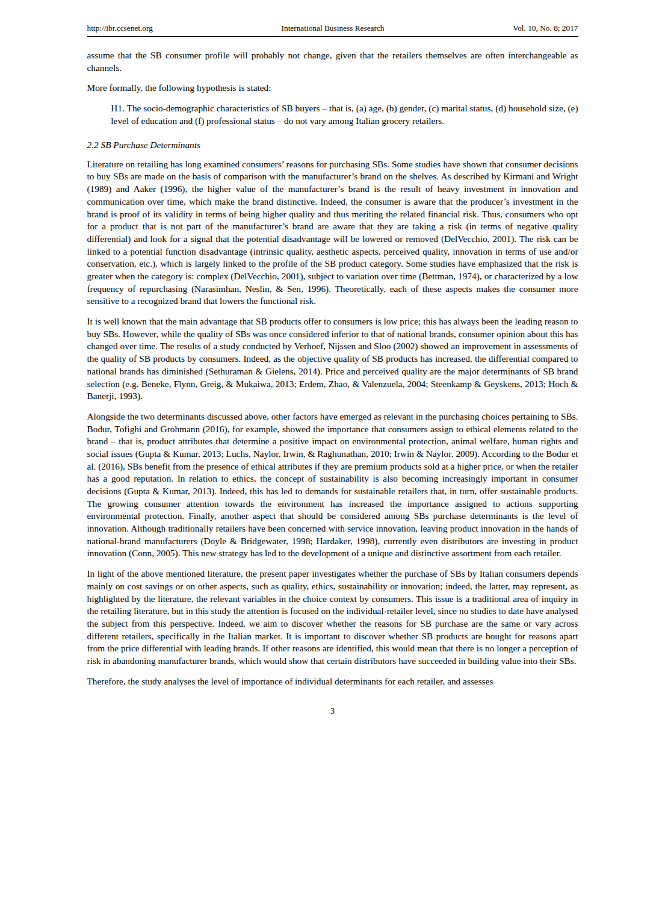http://ibr.ccsenet.org International Business Research Vol. 10, No. 8; 2017
assume that the SB consumer profile will probably not change, given that the retailers themselves are often interchangeable as channels.
More formally, the following hypothesis is stated:
H1. The socio-demographic characteristics of SB buyers – that is, (a) age, (b) gender, (c) marital status, (d) household size, (e) level of education and (f) professional status – do not vary among Italian grocery retailers.
2.2 SB Purchase Determinants
Literature on retailing has long examined consumers’ reasons for purchasing SBs. Some studies have shown that consumer decisions to buy SBs are made on the basis of comparison with the manufacturer’s brand on the shelves. As described by Kirmani and Wright (1989) and Aaker (1996), the higher value of the manufacturer’s brand is the result of heavy investment in innovation and communication over time, which make the brand distinctive. Indeed, the consumer is aware that the producer’s investment in the brand is proof of its validity in terms of being higher quality and thus meriting the related financial risk. Thus, consumers who opt for a product that is not part of the manufacturer’s brand are aware that they are taking a risk (in terms of negative quality differential) and look for a signal that the potential disadvantage will be lowered or removed (DelVecchio, 2001). The risk can be linked to a potential function disadvantage (intrinsic quality, aesthetic aspects, perceived quality, innovation in terms of use and/or conservation, etc.), which is largely linked to the profile of the SB product category. Some studies have emphasized that the risk is greater when the category is: complex (DelVecchio, 2001), subject to variation over time (Bettman, 1974), or characterized by a low frequency of repurchasing (Narasimhan, Neslin, & Sen, 1996). Theoretically, each of these aspects makes the consumer more sensitive to a recognized brand that lowers the functional risk.
It is well known that the main advantage that SB products offer to consumers is low price; this has always been the leading reason to buy SBs. However, while the quality of SBs was once considered inferior to that of national brands, consumer opinion about this has changed over time. The results of a study conducted by Verhoef, Nijssen and Sloo (2002) showed an improvement in assessments of the quality of SB products by consumers. Indeed, as the objective quality of SB products has increased, the differential compared to national brands has diminished (Sethuraman & Gielens, 2014). Price and perceived quality are the major determinants of SB brand selection (e.g. Beneke, Flynn, Greig, & Mukaiwa, 2013; Erdem, Zhao, & Valenzuela, 2004; Steenkamp & Geyskens, 2013; Hoch & Banerji, 1993).
Alongside the two determinants discussed above, other factors have emerged as relevant in the purchasing choices pertaining to SBs. Bodur, Tofighi and Grohmann (2016), for example, showed the importance that consumers assign to ethical elements related to the brand – that is, product attributes that determine a positive impact on environmental protection, animal welfare, human rights and social issues (Gupta & Kumar, 2013; Luchs, Naylor, Irwin, & Raghunathan, 2010; Irwin & Naylor, 2009). According to the Bodur et al. (2016), SBs benefit from the presence of ethical attributes if they are premium products sold at a higher price, or when the retailer has a good reputation. In relation to ethics, the concept of sustainability is also becoming increasingly important in consumer decisions (Gupta & Kumar, 2013). Indeed, this has led to demands for sustainable retailers that, in turn, offer sustainable products. The growing consumer attention towards the environment has increased the importance assigned to actions supporting environmental protection. Finally, another aspect that should be considered among SBs purchase determinants is the level of innovation. Although traditionally retailers have been concerned with service innovation, leaving product innovation in the hands of national-brand manufacturers (Doyle & Bridgewater, 1998; Hardaker, 1998), currently even distributors are investing in product innovation (Conn, 2005). This new strategy has led to the development of a unique and distinctive assortment from each retailer.
In light of the above mentioned literature, the present paper investigates whether the purchase of SBs by Italian consumers depends mainly on cost savings or on other aspects, such as quality, ethics, sustainability or innovation; indeed, the latter, may represent, as highlighted by the literature, the relevant variables in the choice context by consumers. This issue is a traditional area of inquiry in the retailing literature, but in this study the attention is focused on the individual-retailer level, since no studies to date have analysed the subject from this perspective. Indeed, we aim to discover whether the reasons for SB purchase are the same or vary across different retailers, specifically in the Italian market. It is important to discover whether SB products are bought for reasons apart from the price differential with leading brands. If other reasons are identified, this would mean that there is no longer a perception of risk in abandoning manufacturer brands, which would show that certain distributors have succeeded in building value into their SBs.
Therefore, the study analyses the level of importance of individual determinants for each retailer, and assesses
3